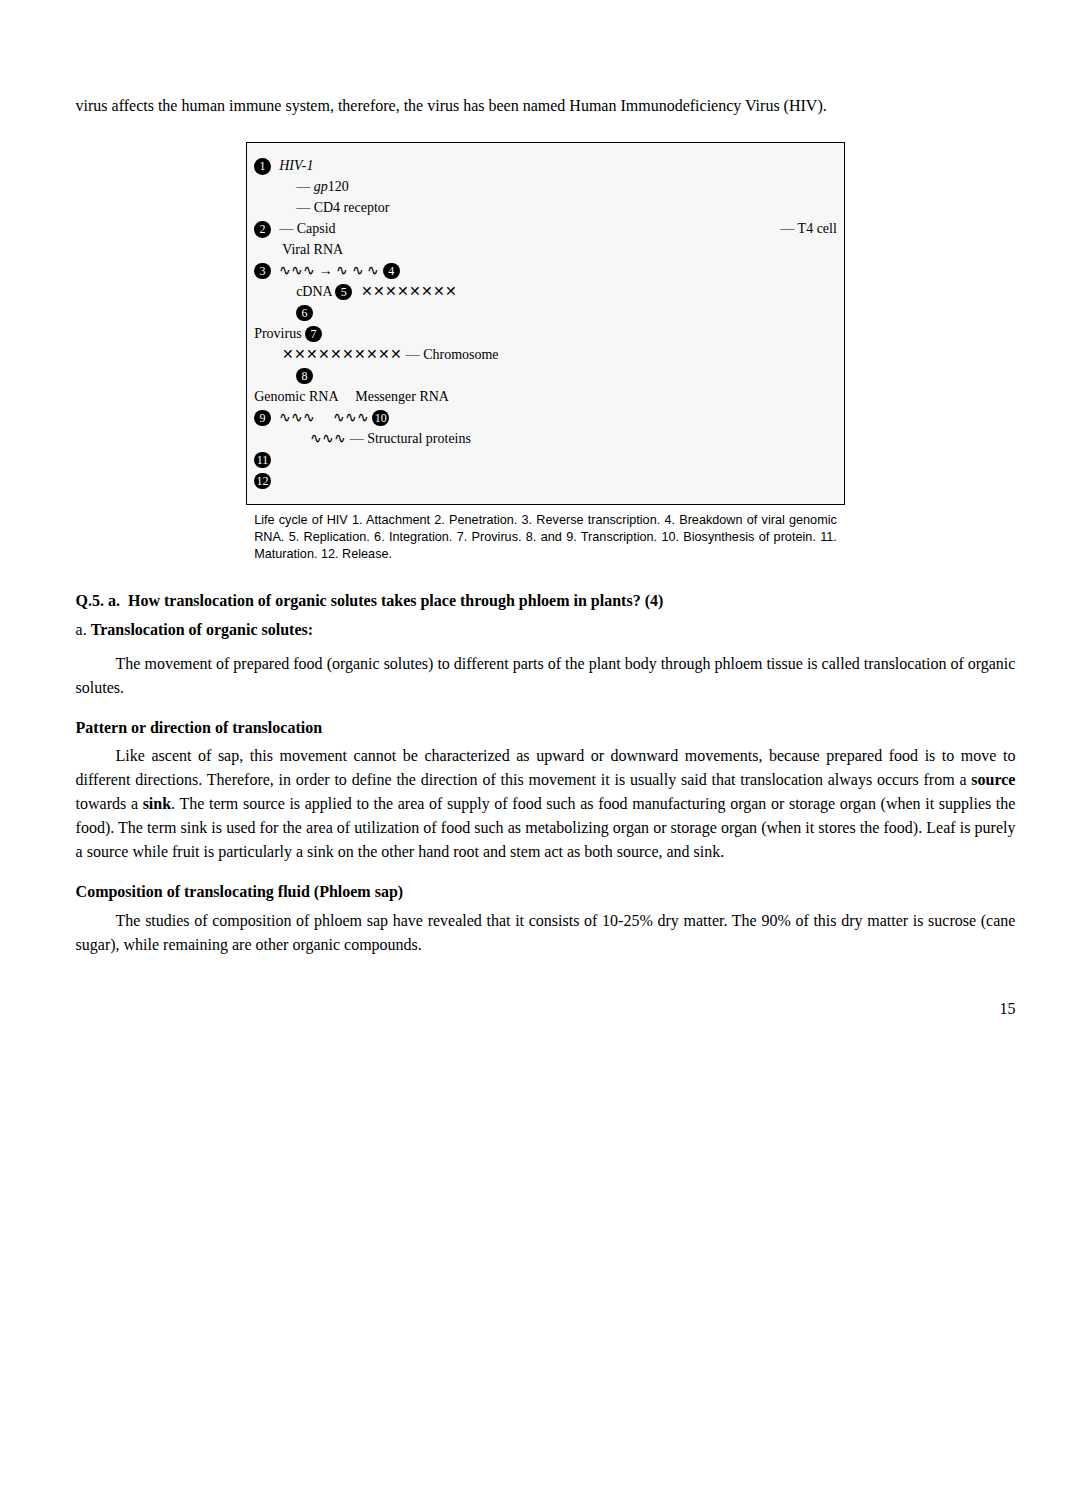virus affects the human immune system, therefore, the virus has been named Human Immunodeficiency Virus (HIV).
1 HIV-1 — gp120 — CD4 receptor 2 — Capsid — T4 cell Viral RNA 3 ∿∿∿ → ∿ ∿ ∿ 4 cDNA 5 ✕✕✕✕✕✕✕✕ 6 Provirus 7 ✕✕✕✕✕✕✕✕✕✕ — Chromosome 8 Genomic RNA Messenger RNA 9 ∿∿∿ ∿∿∿ 10 ∿∿∿ — Structural proteins 11 12
Life cycle of HIV 1. Attachment 2. Penetration. 3. Reverse transcription. 4. Breakdown of viral genomic RNA. 5. Replication. 6. Integration. 7. Provirus. 8. and 9. Transcription. 10. Biosynthesis of protein. 11. Maturation. 12. Release.
Q.5. a. How translocation of organic solutes takes place through phloem in plants? (4)
a. Translocation of organic solutes:
The movement of prepared food (organic solutes) to different parts of the plant body through phloem tissue is called translocation of organic solutes.
Pattern or direction of translocation
Like ascent of sap, this movement cannot be characterized as upward or downward movements, because prepared food is to move to different directions. Therefore, in order to define the direction of this movement it is usually said that translocation always occurs from a source towards a sink. The term source is applied to the area of supply of food such as food manufacturing organ or storage organ (when it supplies the food). The term sink is used for the area of utilization of food such as metabolizing organ or storage organ (when it stores the food). Leaf is purely a source while fruit is particularly a sink on the other hand root and stem act as both source, and sink.
Composition of translocating fluid (Phloem sap)
The studies of composition of phloem sap have revealed that it consists of 10-25% dry matter. The 90% of this dry matter is sucrose (cane sugar), while remaining are other organic compounds.
15